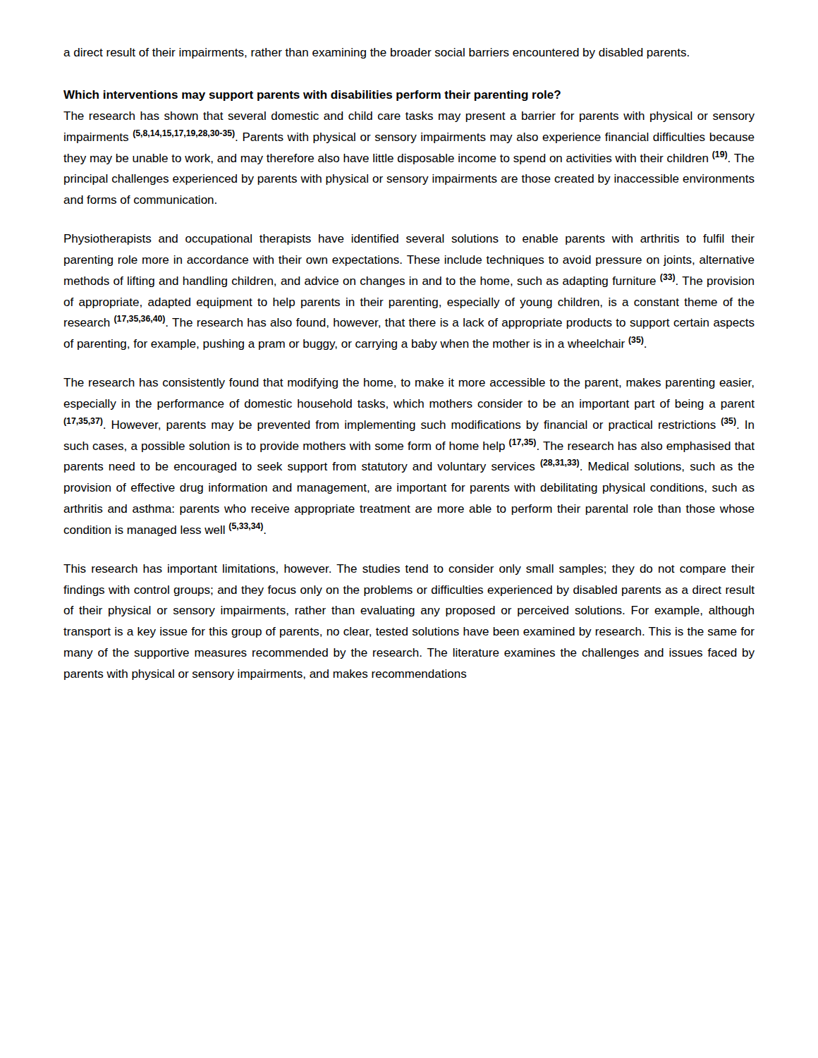a direct result of their impairments, rather than examining the broader social barriers encountered by disabled parents.
Which interventions may support parents with disabilities perform their parenting role?
The research has shown that several domestic and child care tasks may present a barrier for parents with physical or sensory impairments (5,8,14,15,17,19,28,30-35). Parents with physical or sensory impairments may also experience financial difficulties because they may be unable to work, and may therefore also have little disposable income to spend on activities with their children (19). The principal challenges experienced by parents with physical or sensory impairments are those created by inaccessible environments and forms of communication.
Physiotherapists and occupational therapists have identified several solutions to enable parents with arthritis to fulfil their parenting role more in accordance with their own expectations. These include techniques to avoid pressure on joints, alternative methods of lifting and handling children, and advice on changes in and to the home, such as adapting furniture (33). The provision of appropriate, adapted equipment to help parents in their parenting, especially of young children, is a constant theme of the research (17,35,36,40). The research has also found, however, that there is a lack of appropriate products to support certain aspects of parenting, for example, pushing a pram or buggy, or carrying a baby when the mother is in a wheelchair (35).
The research has consistently found that modifying the home, to make it more accessible to the parent, makes parenting easier, especially in the performance of domestic household tasks, which mothers consider to be an important part of being a parent (17,35,37). However, parents may be prevented from implementing such modifications by financial or practical restrictions (35). In such cases, a possible solution is to provide mothers with some form of home help (17,35). The research has also emphasised that parents need to be encouraged to seek support from statutory and voluntary services (28,31,33). Medical solutions, such as the provision of effective drug information and management, are important for parents with debilitating physical conditions, such as arthritis and asthma: parents who receive appropriate treatment are more able to perform their parental role than those whose condition is managed less well (5,33,34).
This research has important limitations, however. The studies tend to consider only small samples; they do not compare their findings with control groups; and they focus only on the problems or difficulties experienced by disabled parents as a direct result of their physical or sensory impairments, rather than evaluating any proposed or perceived solutions. For example, although transport is a key issue for this group of parents, no clear, tested solutions have been examined by research. This is the same for many of the supportive measures recommended by the research. The literature examines the challenges and issues faced by parents with physical or sensory impairments, and makes recommendations